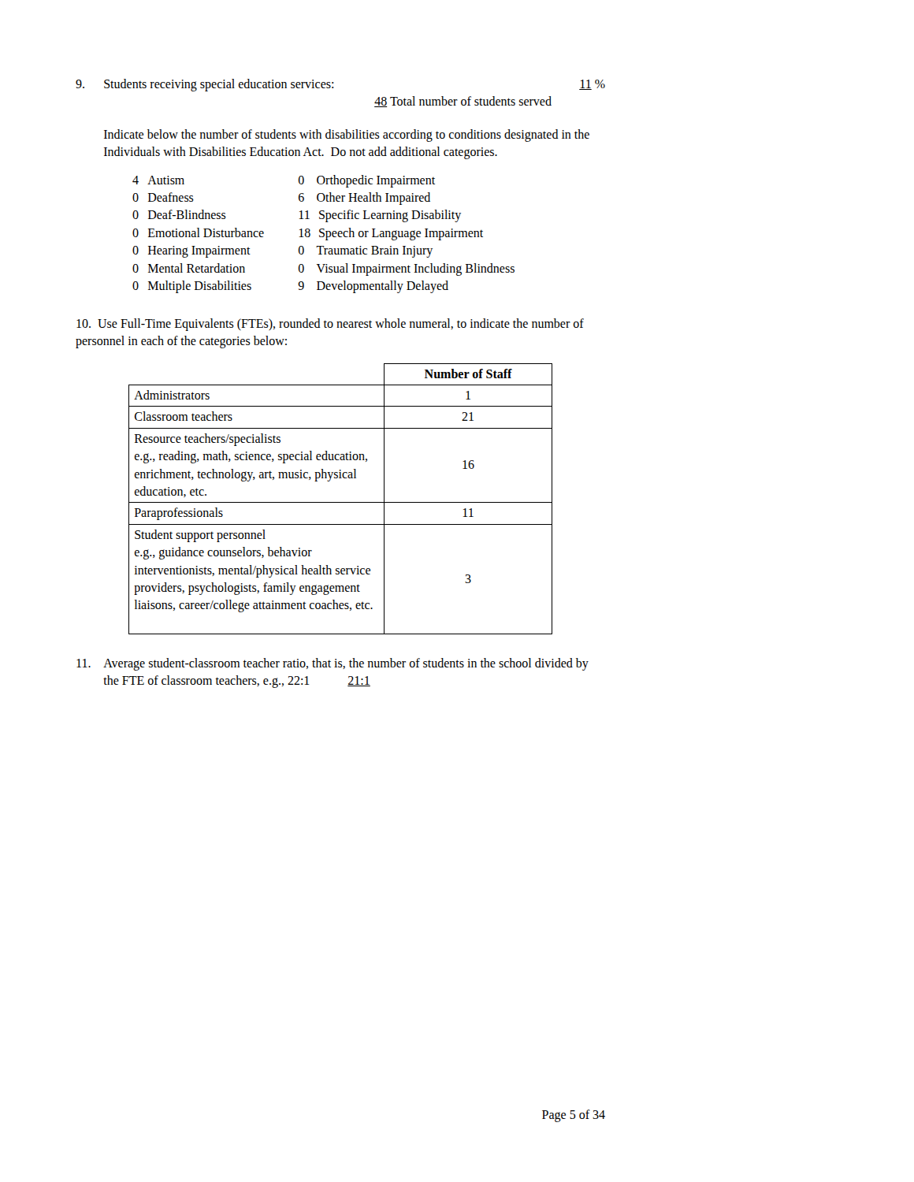9.
Students receiving special education services: 11 %
48 Total number of students served
Indicate below the number of students with disabilities according to conditions designated in the Individuals with Disabilities Education Act. Do not add additional categories.
4 Autism
0 Orthopedic Impairment
0 Deafness
6 Other Health Impaired
0 Deaf-Blindness
11 Specific Learning Disability
0 Emotional Disturbance
18 Speech or Language Impairment
0 Hearing Impairment
0 Traumatic Brain Injury
0 Mental Retardation
0 Visual Impairment Including Blindness
0 Multiple Disabilities
9 Developmentally Delayed
10. Use Full-Time Equivalents (FTEs), rounded to nearest whole numeral, to indicate the number of personnel in each of the categories below:
| | Number of Staff |
| Administrators | 1 |
| Classroom teachers | 21 |
| Resource teachers/specialists e.g., reading, math, science, special education, enrichment, technology, art, music, physical education, etc. | 16 |
| Paraprofessionals | 11 |
| Student support personnel e.g., guidance counselors, behavior interventionists, mental/physical health service providers, psychologists, family engagement liaisons, career/college attainment coaches, etc. | 3 |
11.
Average student-classroom teacher ratio, that is, the number of students in the school divided by the FTE of classroom teachers, e.g., 22:1 21:1
Page 5 of 34